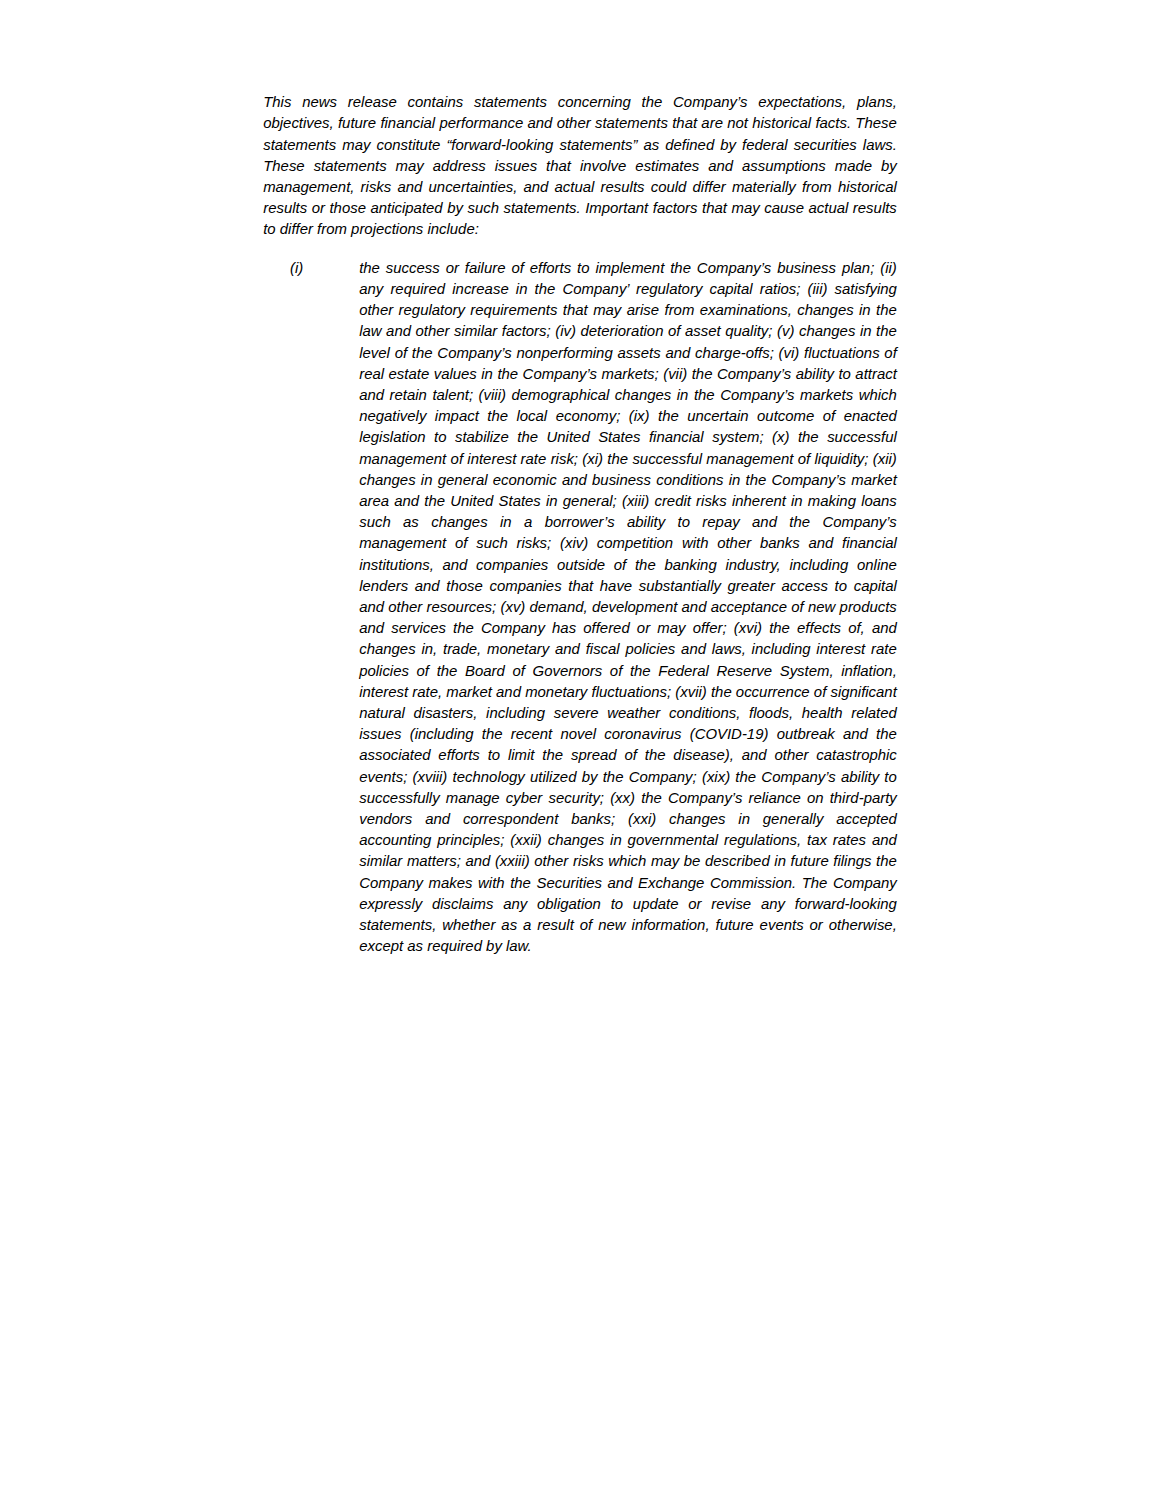This news release contains statements concerning the Company’s expectations, plans, objectives, future financial performance and other statements that are not historical facts. These statements may constitute “forward-looking statements” as defined by federal securities laws. These statements may address issues that involve estimates and assumptions made by management, risks and uncertainties, and actual results could differ materially from historical results or those anticipated by such statements. Important factors that may cause actual results to differ from projections include:
(i)
the success or failure of efforts to implement the Company’s business plan; (ii) any required increase in the Company’ regulatory capital ratios; (iii) satisfying other regulatory requirements that may arise from examinations, changes in the law and other similar factors; (iv) deterioration of asset quality; (v) changes in the level of the Company’s nonperforming assets and charge-offs; (vi) fluctuations of real estate values in the Company’s markets; (vii) the Company’s ability to attract and retain talent; (viii) demographical changes in the Company’s markets which negatively impact the local economy; (ix) the uncertain outcome of enacted legislation to stabilize the United States financial system; (x) the successful management of interest rate risk; (xi) the successful management of liquidity; (xii) changes in general economic and business conditions in the Company’s market area and the United States in general; (xiii) credit risks inherent in making loans such as changes in a borrower’s ability to repay and the Company’s management of such risks; (xiv) competition with other banks and financial institutions, and companies outside of the banking industry, including online lenders and those companies that have substantially greater access to capital and other resources; (xv) demand, development and acceptance of new products and services the Company has offered or may offer; (xvi) the effects of, and changes in, trade, monetary and fiscal policies and laws, including interest rate policies of the Board of Governors of the Federal Reserve System, inflation, interest rate, market and monetary fluctuations; (xvii) the occurrence of significant natural disasters, including severe weather conditions, floods, health related issues (including the recent novel coronavirus (COVID-19) outbreak and the associated efforts to limit the spread of the disease), and other catastrophic events; (xviii) technology utilized by the Company; (xix) the Company’s ability to successfully manage cyber security; (xx) the Company’s reliance on third-party vendors and correspondent banks; (xxi) changes in generally accepted accounting principles; (xxii) changes in governmental regulations, tax rates and similar matters; and (xxiii) other risks which may be described in future filings the Company makes with the Securities and Exchange Commission. The Company expressly disclaims any obligation to update or revise any forward-looking statements, whether as a result of new information, future events or otherwise, except as required by law.